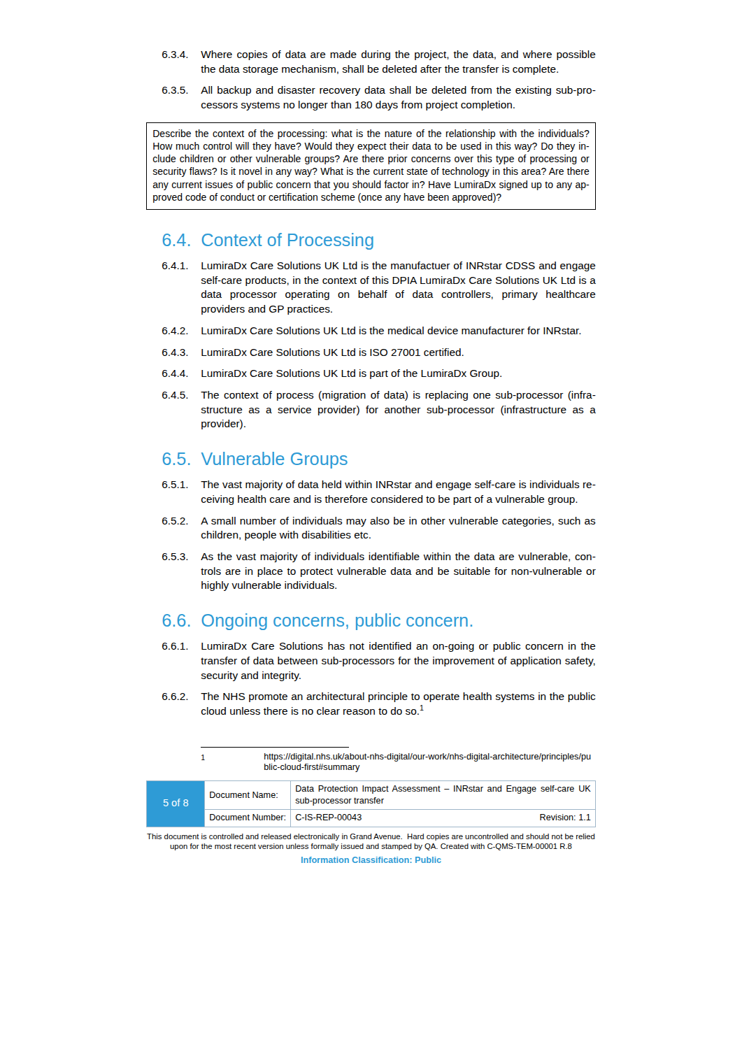6.3.4.
Where copies of data are made during the project, the data, and where possible the data storage mechanism, shall be deleted after the transfer is complete.
6.3.5.
All backup and disaster recovery data shall be deleted from the existing sub-processors systems no longer than 180 days from project completion.
Describe the context of the processing: what is the nature of the relationship with the individuals? How much control will they have? Would they expect their data to be used in this way? Do they include children or other vulnerable groups? Are there prior concerns over this type of processing or security flaws? Is it novel in any way? What is the current state of technology in this area? Are there any current issues of public concern that you should factor in? Have LumiraDx signed up to any approved code of conduct or certification scheme (once any have been approved)?
6.4. Context of Processing
6.4.1.
LumiraDx Care Solutions UK Ltd is the manufactuer of INRstar CDSS and engage self-care products, in the context of this DPIA LumiraDx Care Solutions UK Ltd is a data processor operating on behalf of data controllers, primary healthcare providers and GP practices.
6.4.2.
LumiraDx Care Solutions UK Ltd is the medical device manufacturer for INRstar.
6.4.3.
LumiraDx Care Solutions UK Ltd is ISO 27001 certified.
6.4.4.
LumiraDx Care Solutions UK Ltd is part of the LumiraDx Group.
6.4.5.
The context of process (migration of data) is replacing one sub-processor (infrastructure as a service provider) for another sub-processor (infrastructure as a provider).
6.5. Vulnerable Groups
6.5.1.
The vast majority of data held within INRstar and engage self-care is individuals receiving health care and is therefore considered to be part of a vulnerable group.
6.5.2.
A small number of individuals may also be in other vulnerable categories, such as children, people with disabilities etc.
6.5.3.
As the vast majority of individuals identifiable within the data are vulnerable, controls are in place to protect vulnerable data and be suitable for non-vulnerable or highly vulnerable individuals.
6.6. Ongoing concerns, public concern.
6.6.1.
LumiraDx Care Solutions has not identified an on-going or public concern in the transfer of data between sub-processors for the improvement of application safety, security and integrity.
6.6.2.
The NHS promote an architectural principle to operate health systems in the public cloud unless there is no clear reason to do so.1
1
https://digital.nhs.uk/about-nhs-digital/our-work/nhs-digital-architecture/principles/public-cloud-first#summary
| 5 of 8 | Document Name: | Data Protection Impact Assessment – INRstar and Engage self-care UK sub-processor transfer |
| Document Number: | C-IS-REP-00043 Revision: 1.1 |
This document is controlled and released electronically in Grand Avenue. Hard copies are uncontrolled and should not be relied upon for the most recent version unless formally issued and stamped by QA. Created with C-QMS-TEM-00001 R.8
Information Classification: Public